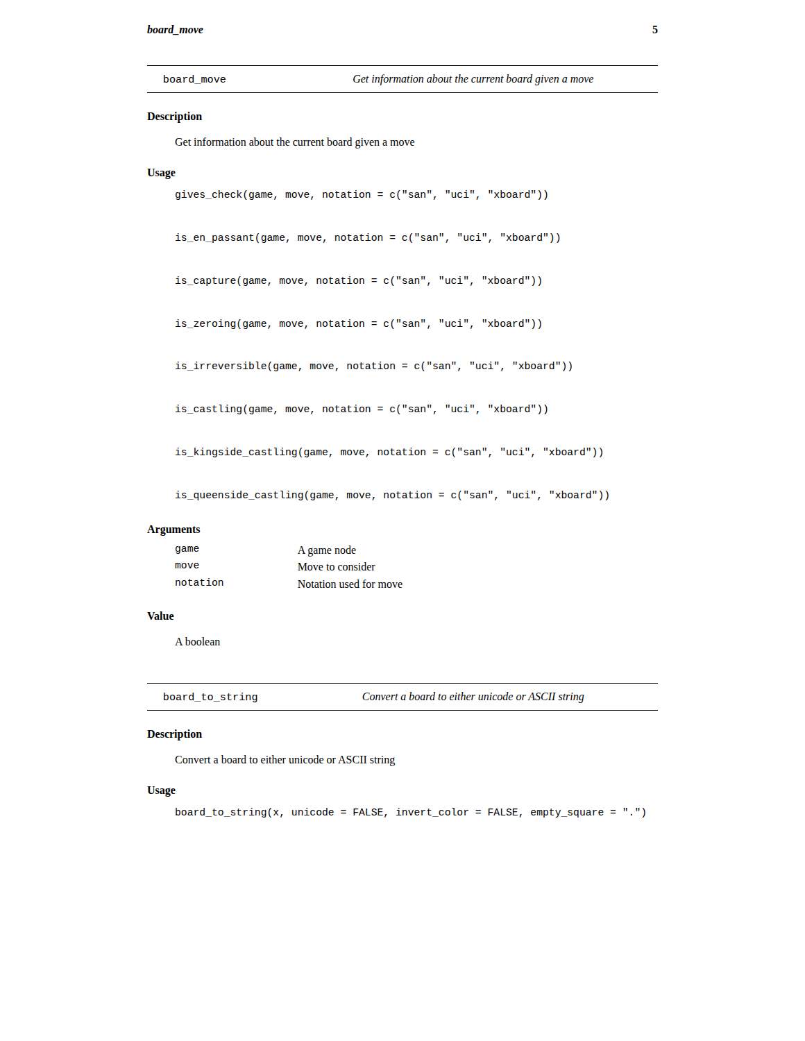board_move 5
board_move Get information about the current board given a move
Description
Get information about the current board given a move
Usage
gives_check(game, move, notation = c("san", "uci", "xboard"))

is_en_passant(game, move, notation = c("san", "uci", "xboard"))

is_capture(game, move, notation = c("san", "uci", "xboard"))

is_zeroing(game, move, notation = c("san", "uci", "xboard"))

is_irreversible(game, move, notation = c("san", "uci", "xboard"))

is_castling(game, move, notation = c("san", "uci", "xboard"))

is_kingside_castling(game, move, notation = c("san", "uci", "xboard"))

is_queenside_castling(game, move, notation = c("san", "uci", "xboard"))
Arguments
| game | A game node |
| move | Move to consider |
| notation | Notation used for move |
Value
A boolean
board_to_string Convert a board to either unicode or ASCII string
Description
Convert a board to either unicode or ASCII string
Usage
board_to_string(x, unicode = FALSE, invert_color = FALSE, empty_square = ".")